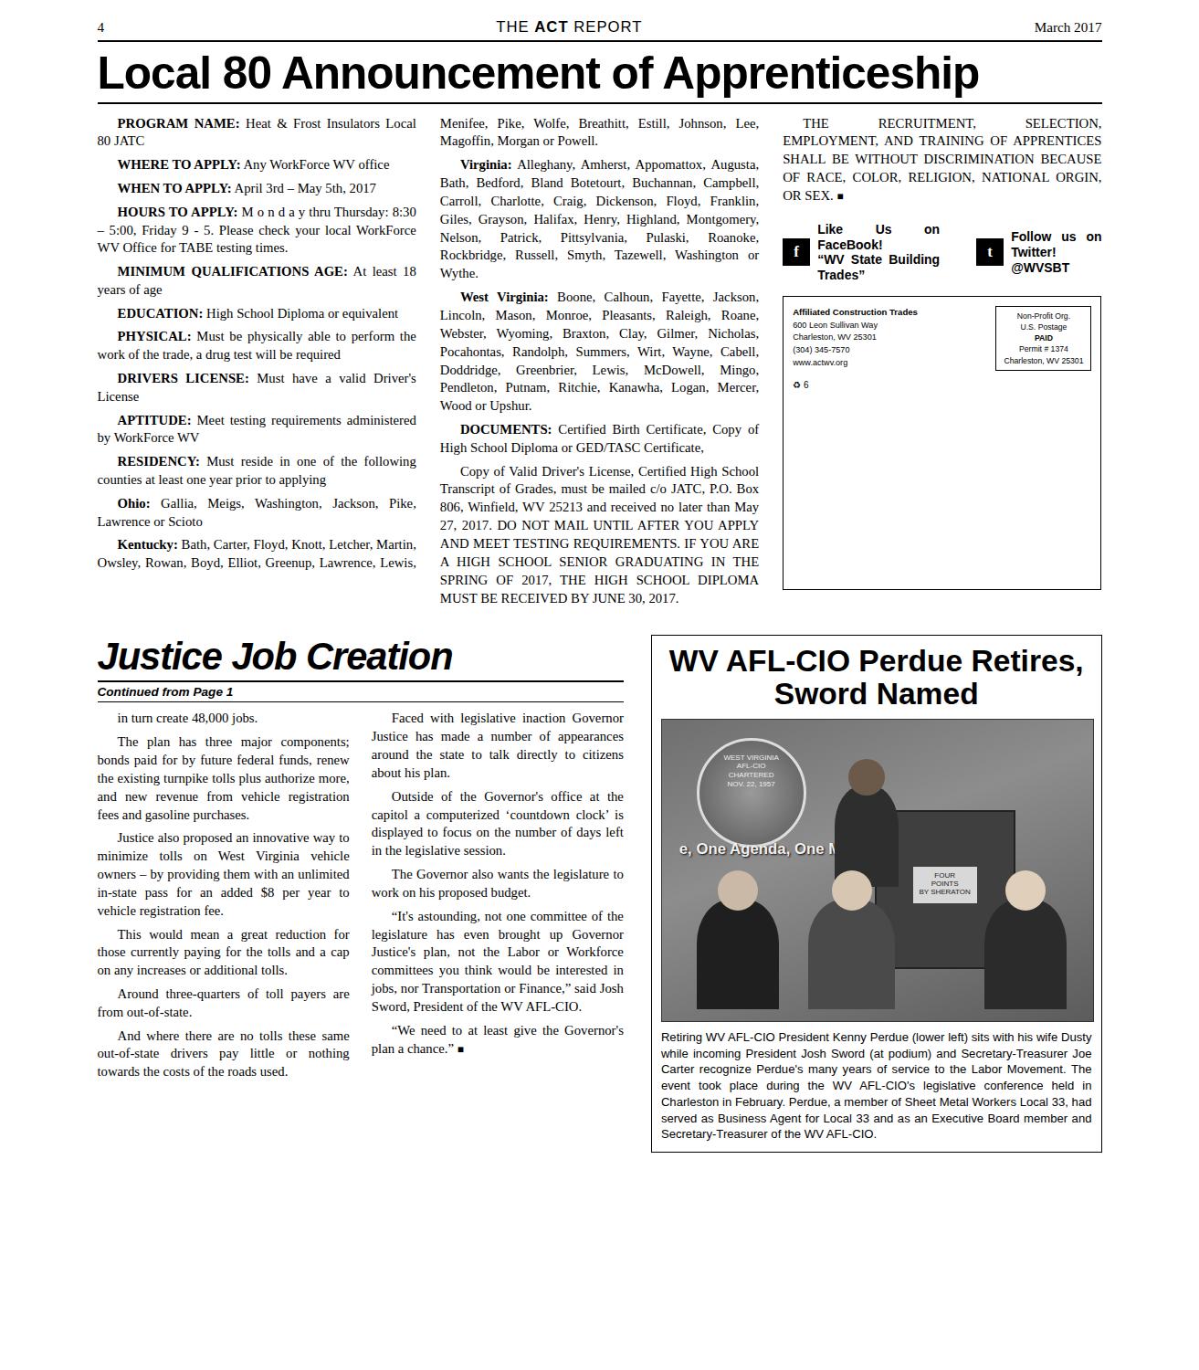4
THE ACT REPORT
March 2017
Local 80 Announcement of Apprenticeship
PROGRAM NAME: Heat & Frost Insulators Local 80 JATC
WHERE TO APPLY: Any WorkForce WV office
WHEN TO APPLY: April 3rd – May 5th, 2017
HOURS TO APPLY: M o n d a y thru Thursday: 8:30 – 5:00, Friday 9 - 5. Please check your local WorkForce WV Office for TABE testing times.
MINIMUM QUALIFICATIONS AGE: At least 18 years of age
EDUCATION: High School Diploma or equivalent
PHYSICAL: Must be physically able to perform the work of the trade, a drug test will be required
DRIVERS LICENSE: Must have a valid Driver's License
APTITUDE: Meet testing requirements administered by WorkForce WV
RESIDENCY: Must reside in one of the following counties at least one year prior to applying
Ohio: Gallia, Meigs, Washington, Jackson, Pike, Lawrence or Scioto
Kentucky: Bath, Carter, Floyd, Knott, Letcher, Martin, Owsley, Rowan, Boyd, Elliot, Greenup, Lawrence, Lewis, Menifee, Pike, Wolfe, Breathitt, Estill, Johnson, Lee, Magoffin, Morgan or Powell.
Virginia: Alleghany, Amherst, Appomattox, Augusta, Bath, Bedford, Bland Botetourt, Buchannan, Campbell, Carroll, Charlotte, Craig, Dickenson, Floyd, Franklin, Giles, Grayson, Halifax, Henry, Highland, Montgomery, Nelson, Patrick, Pittsylvania, Pulaski, Roanoke, Rockbridge, Russell, Smyth, Tazewell, Washington or Wythe.
West Virginia: Boone, Calhoun, Fayette, Jackson, Lincoln, Mason, Monroe, Pleasants, Raleigh, Roane, Webster, Wyoming, Braxton, Clay, Gilmer, Nicholas, Pocahontas, Randolph, Summers, Wirt, Wayne, Cabell, Doddridge, Greenbrier, Lewis, McDowell, Mingo, Pendleton, Putnam, Ritchie, Kanawha, Logan, Mercer, Wood or Upshur.
DOCUMENTS: Certified Birth Certificate, Copy of High School Diploma or GED/TASC Certificate,
Copy of Valid Driver's License, Certified High School Transcript of Grades, must be mailed c/o JATC, P.O. Box 806, Winfield, WV 25213 and received no later than May 27, 2017. DO NOT MAIL UNTIL AFTER YOU APPLY AND MEET TESTING REQUIREMENTS. IF YOU ARE A HIGH SCHOOL SENIOR GRADUATING IN THE SPRING OF 2017, THE HIGH SCHOOL DIPLOMA MUST BE RECEIVED BY JUNE 30, 2017.
THE RECRUITMENT, SELECTION, EMPLOYMENT, AND TRAINING OF APPRENTICES SHALL BE WITHOUT DISCRIMINATION BECAUSE OF RACE, COLOR, RELIGION, NATIONAL ORGIN, OR SEX. ■
f
Like Us on FaceBook!
“WV State Building Trades”
t
Follow us on Twitter!
@WVSBT
Affiliated Construction Trades
600 Leon Sullivan Way
Charleston, WV 25301
(304) 345-7570
www.actwv.org
♻ 6
Non-Profit Org.
U.S. Postage
PAID
Permit # 1374
Charleston, WV 25301
Justice Job Creation
Continued from Page 1
in turn create 48,000 jobs.
The plan has three major components; bonds paid for by future federal funds, renew the existing turnpike tolls plus authorize more, and new revenue from vehicle registration fees and gasoline purchases.
Justice also proposed an innovative way to minimize tolls on West Virginia vehicle owners – by providing them with an unlimited in-state pass for an added $8 per year to vehicle registration fee.
This would mean a great reduction for those currently paying for the tolls and a cap on any increases or additional tolls.
Around three-quarters of toll payers are from out-of-state.
And where there are no tolls these same out-of-state drivers pay little or nothing towards the costs of the roads used.
Faced with legislative inaction Governor Justice has made a number of appearances around the state to talk directly to citizens about his plan.
Outside of the Governor's office at the capitol a computerized ‘countdown clock’ is displayed to focus on the number of days left in the legislative session.
The Governor also wants the legislature to work on his proposed budget.
“It's astounding, not one committee of the legislature has even brought up Governor Justice's plan, not the Labor or Workforce committees you think would be interested in jobs, nor Transportation or Finance,” said Josh Sword, President of the WV AFL-CIO.
“We need to at least give the Governor's plan a chance.” ■
WV AFL-CIO Perdue Retires, Sword Named
WEST VIRGINIA
AFL-CIO
CHARTERED
NOV. 22, 1957
e, One Agenda, One M
FOUR
POINTS
BY SHERATON
Retiring WV AFL-CIO President Kenny Perdue (lower left) sits with his wife Dusty while incoming President Josh Sword (at podium) and Secretary-Treasurer Joe Carter recognize Perdue's many years of service to the Labor Movement. The event took place during the WV AFL-CIO's legislative conference held in Charleston in February. Perdue, a member of Sheet Metal Workers Local 33, had served as Business Agent for Local 33 and as an Executive Board member and Secretary-Treasurer of the WV AFL-CIO.